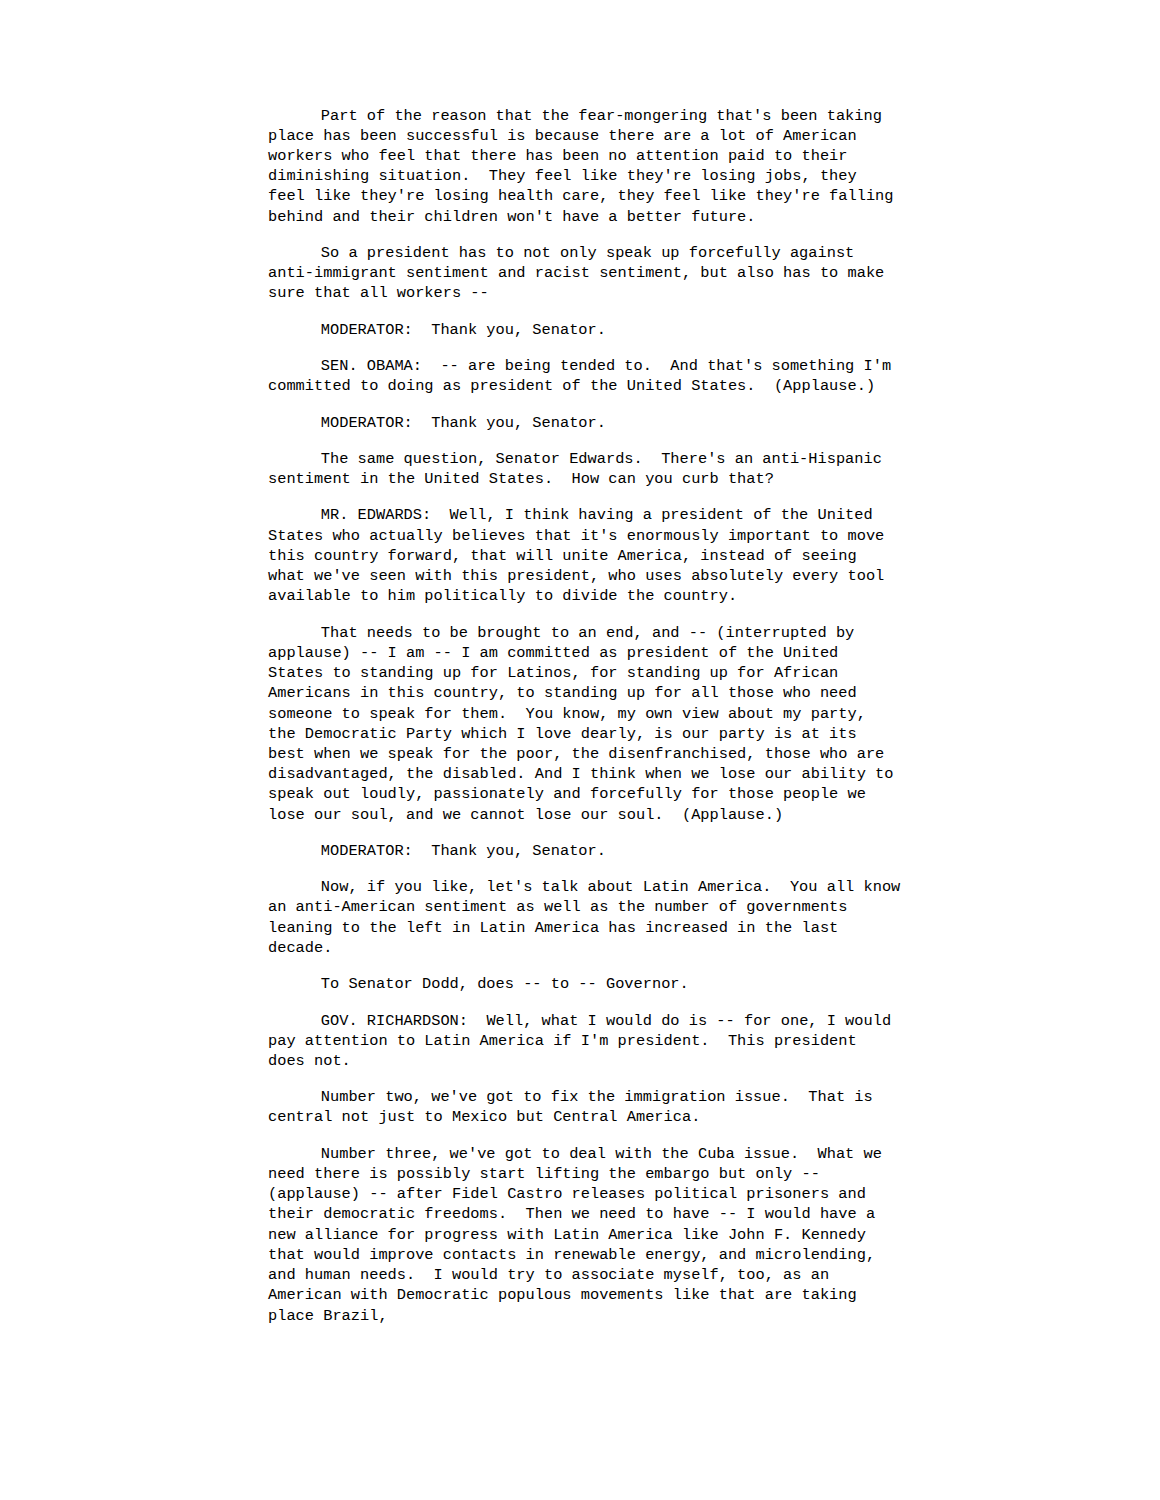Part of the reason that the fear-mongering that's been taking place has been successful is because there are a lot of American workers who feel that there has been no attention paid to their diminishing situation. They feel like they're losing jobs, they feel like they're losing health care, they feel like they're falling behind and their children won't have a better future.
So a president has to not only speak up forcefully against anti-immigrant sentiment and racist sentiment, but also has to make sure that all workers --
MODERATOR: Thank you, Senator.
SEN. OBAMA: -- are being tended to. And that's something I'm committed to doing as president of the United States. (Applause.)
MODERATOR: Thank you, Senator.
The same question, Senator Edwards. There's an anti-Hispanic sentiment in the United States. How can you curb that?
MR. EDWARDS: Well, I think having a president of the United States who actually believes that it's enormously important to move this country forward, that will unite America, instead of seeing what we've seen with this president, who uses absolutely every tool available to him politically to divide the country.
That needs to be brought to an end, and -- (interrupted by applause) -- I am -- I am committed as president of the United States to standing up for Latinos, for standing up for African Americans in this country, to standing up for all those who need someone to speak for them. You know, my own view about my party, the Democratic Party which I love dearly, is our party is at its best when we speak for the poor, the disenfranchised, those who are disadvantaged, the disabled. And I think when we lose our ability to speak out loudly, passionately and forcefully for those people we lose our soul, and we cannot lose our soul. (Applause.)
MODERATOR: Thank you, Senator.
Now, if you like, let's talk about Latin America. You all know an anti-American sentiment as well as the number of governments leaning to the left in Latin America has increased in the last decade.
To Senator Dodd, does -- to -- Governor.
GOV. RICHARDSON: Well, what I would do is -- for one, I would pay attention to Latin America if I'm president. This president does not.
Number two, we've got to fix the immigration issue. That is central not just to Mexico but Central America.
Number three, we've got to deal with the Cuba issue. What we need there is possibly start lifting the embargo but only -- (applause) -- after Fidel Castro releases political prisoners and their democratic freedoms. Then we need to have -- I would have a new alliance for progress with Latin America like John F. Kennedy that would improve contacts in renewable energy, and microlending, and human needs. I would try to associate myself, too, as an American with Democratic populous movements like that are taking place Brazil,